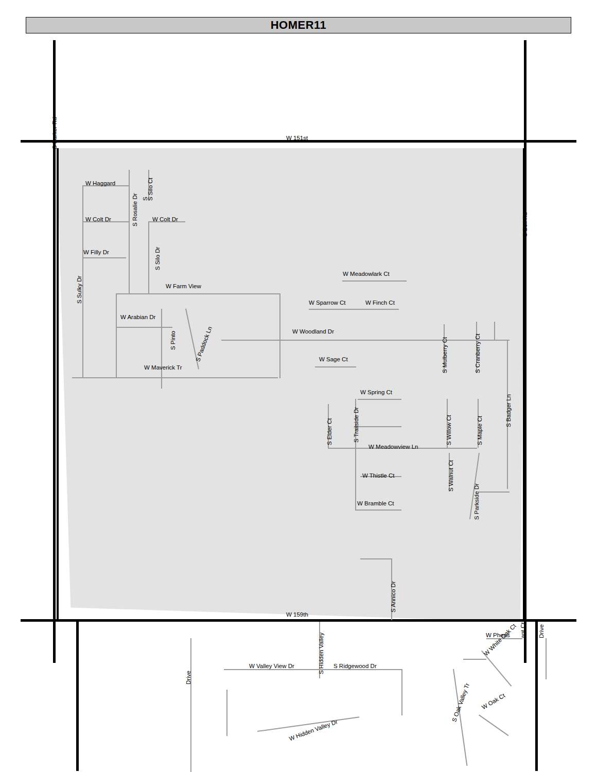HOMER11
W 151st
W 159th
S Parker Rd
S Bell Rd
W Haggard
W Colt Dr
W Colt Dr
W Filly Dr
S Sulky Dr
S Rosalie Dr
S Silo Ct
S
S Silo Dr
W Farm View
W Arabian Dr
S Pinto
S Paddock Ln
W Maverick Tr
W Meadowlark Ct
W Sparrow Ct
W Finch Ct
W Woodland Dr
W Sage Ct
W Spring Ct
S Trailside Dr
S Elder Ct
W Meadowview Ln
W Thistle Ct
W Bramble Ct
S Mulberry Ct
S Cranberry Ct
S Badger Ln
S Willow Ct
S Maple Ct
S Walnut Ct
S Parkside Dr
S Annico Dr
S Hidden Valley
W Valley View Dr
S Ridgewood Dr
W Hidden Valley Dr
Drive
Drive
W Pheas
ant Ct
W White Oak Ct
S Oak Valley Tr
W Oak Ct